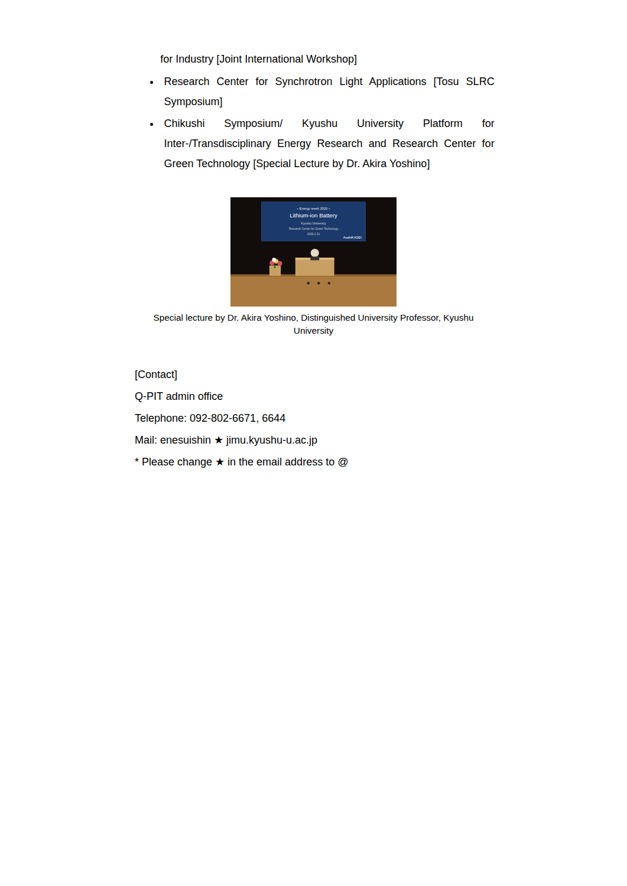for Industry [Joint International Workshop]
Research Center for Synchrotron Light Applications [Tosu SLRC Symposium]
Chikushi Symposium/ Kyushu University Platform for Inter-/Transdisciplinary Energy Research and Research Center for Green Technology [Special Lecture by Dr. Akira Yoshino]
Special lecture by Dr. Akira Yoshino, Distinguished University Professor, Kyushu University
[Contact]
Q-PIT admin office
Telephone: 092-802-6671, 6644
Mail: enesuishin ★ jimu.kyushu-u.ac.jp
* Please change ★ in the email address to @